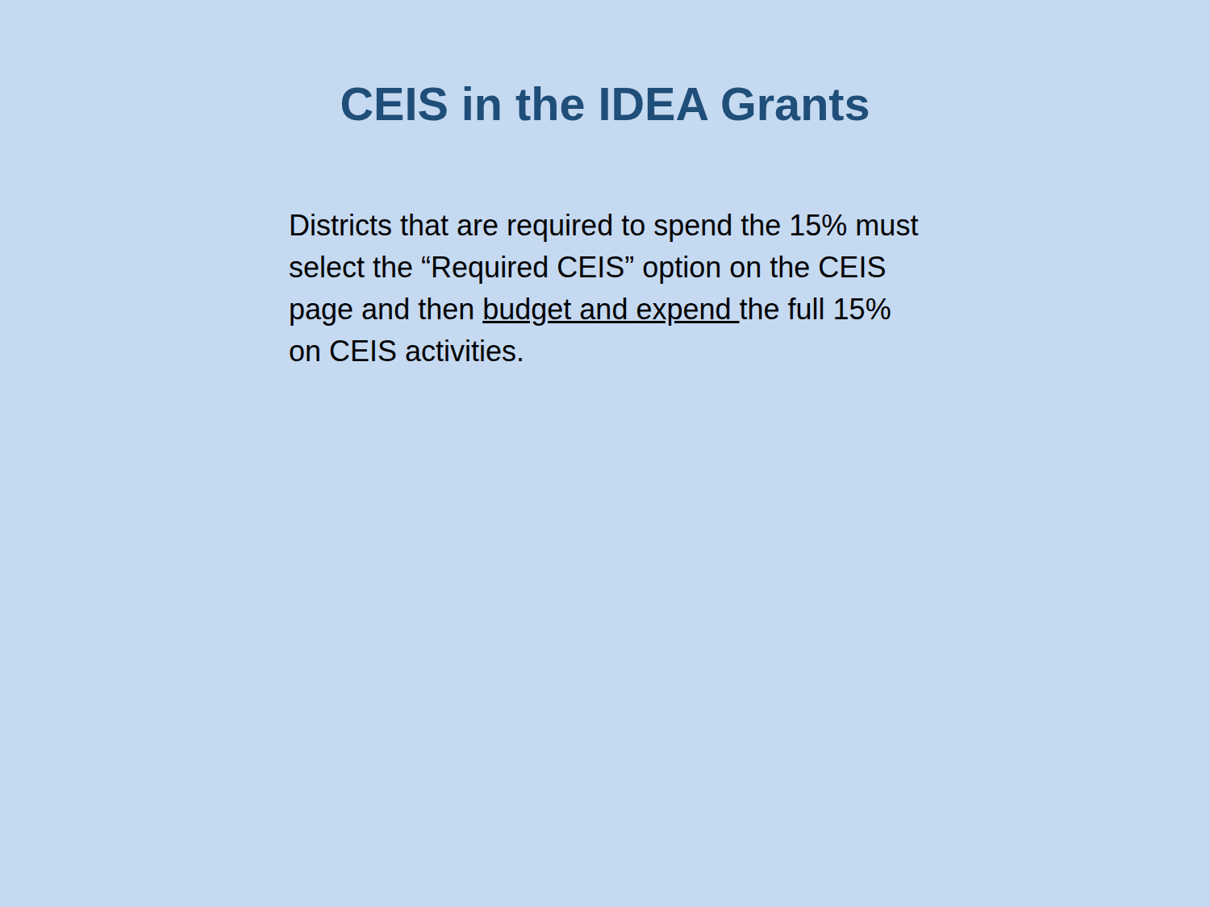CEIS in the IDEA Grants
Districts that are required to spend the 15% must select the “Required CEIS” option on the CEIS page and then budget and expend the full 15% on CEIS activities.